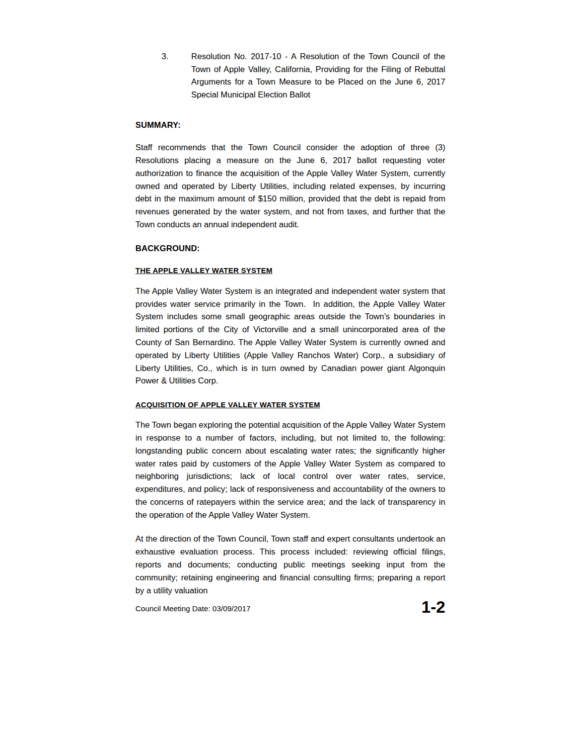3.
Resolution No. 2017-10 - A Resolution of the Town Council of the Town of Apple Valley, California, Providing for the Filing of Rebuttal Arguments for a Town Measure to be Placed on the June 6, 2017 Special Municipal Election Ballot
SUMMARY:
Staff recommends that the Town Council consider the adoption of three (3) Resolutions placing a measure on the June 6, 2017 ballot requesting voter authorization to finance the acquisition of the Apple Valley Water System, currently owned and operated by Liberty Utilities, including related expenses, by incurring debt in the maximum amount of $150 million, provided that the debt is repaid from revenues generated by the water system, and not from taxes, and further that the Town conducts an annual independent audit.
BACKGROUND:
The Apple Valley Water System
The Apple Valley Water System is an integrated and independent water system that provides water service primarily in the Town. In addition, the Apple Valley Water System includes some small geographic areas outside the Town's boundaries in limited portions of the City of Victorville and a small unincorporated area of the County of San Bernardino. The Apple Valley Water System is currently owned and operated by Liberty Utilities (Apple Valley Ranchos Water) Corp., a subsidiary of Liberty Utilities, Co., which is in turn owned by Canadian power giant Algonquin Power & Utilities Corp.
Acquisition of Apple Valley Water System
The Town began exploring the potential acquisition of the Apple Valley Water System in response to a number of factors, including, but not limited to, the following: longstanding public concern about escalating water rates; the significantly higher water rates paid by customers of the Apple Valley Water System as compared to neighboring jurisdictions; lack of local control over water rates, service, expenditures, and policy; lack of responsiveness and accountability of the owners to the concerns of ratepayers within the service area; and the lack of transparency in the operation of the Apple Valley Water System.
At the direction of the Town Council, Town staff and expert consultants undertook an exhaustive evaluation process. This process included: reviewing official filings, reports and documents; conducting public meetings seeking input from the community; retaining engineering and financial consulting firms; preparing a report by a utility valuation
Council Meeting Date: 03/09/2017
1-2